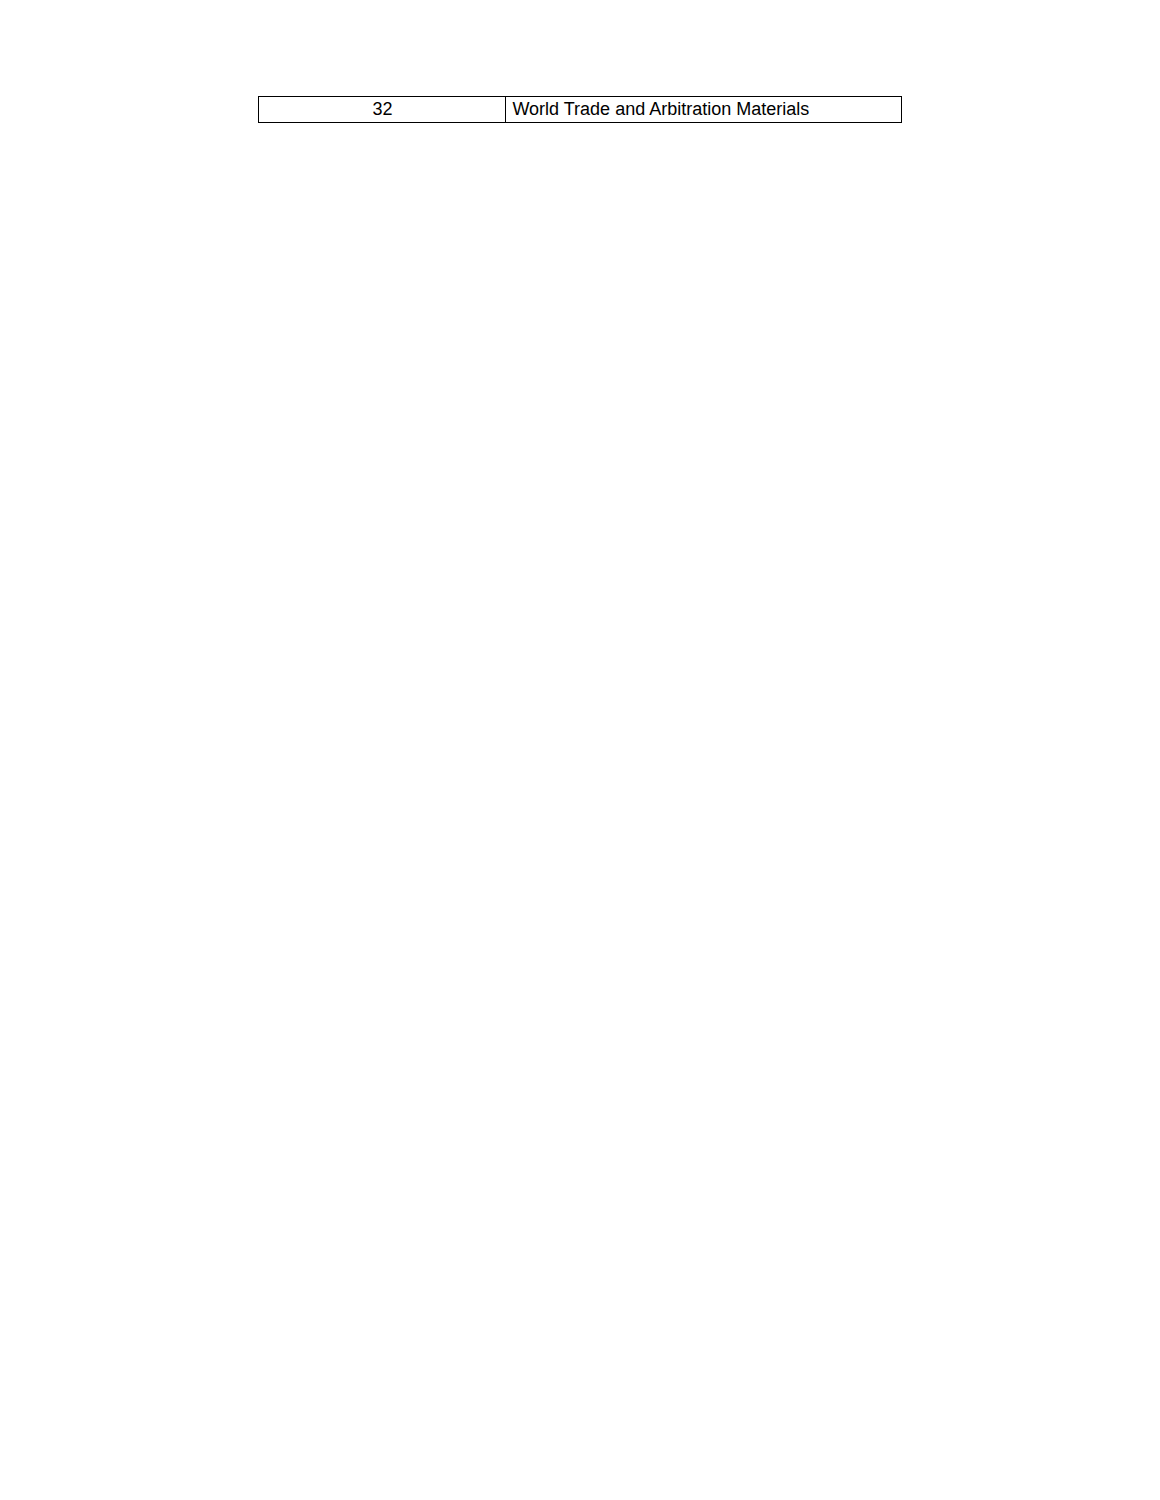| 32 | World Trade and Arbitration Materials |